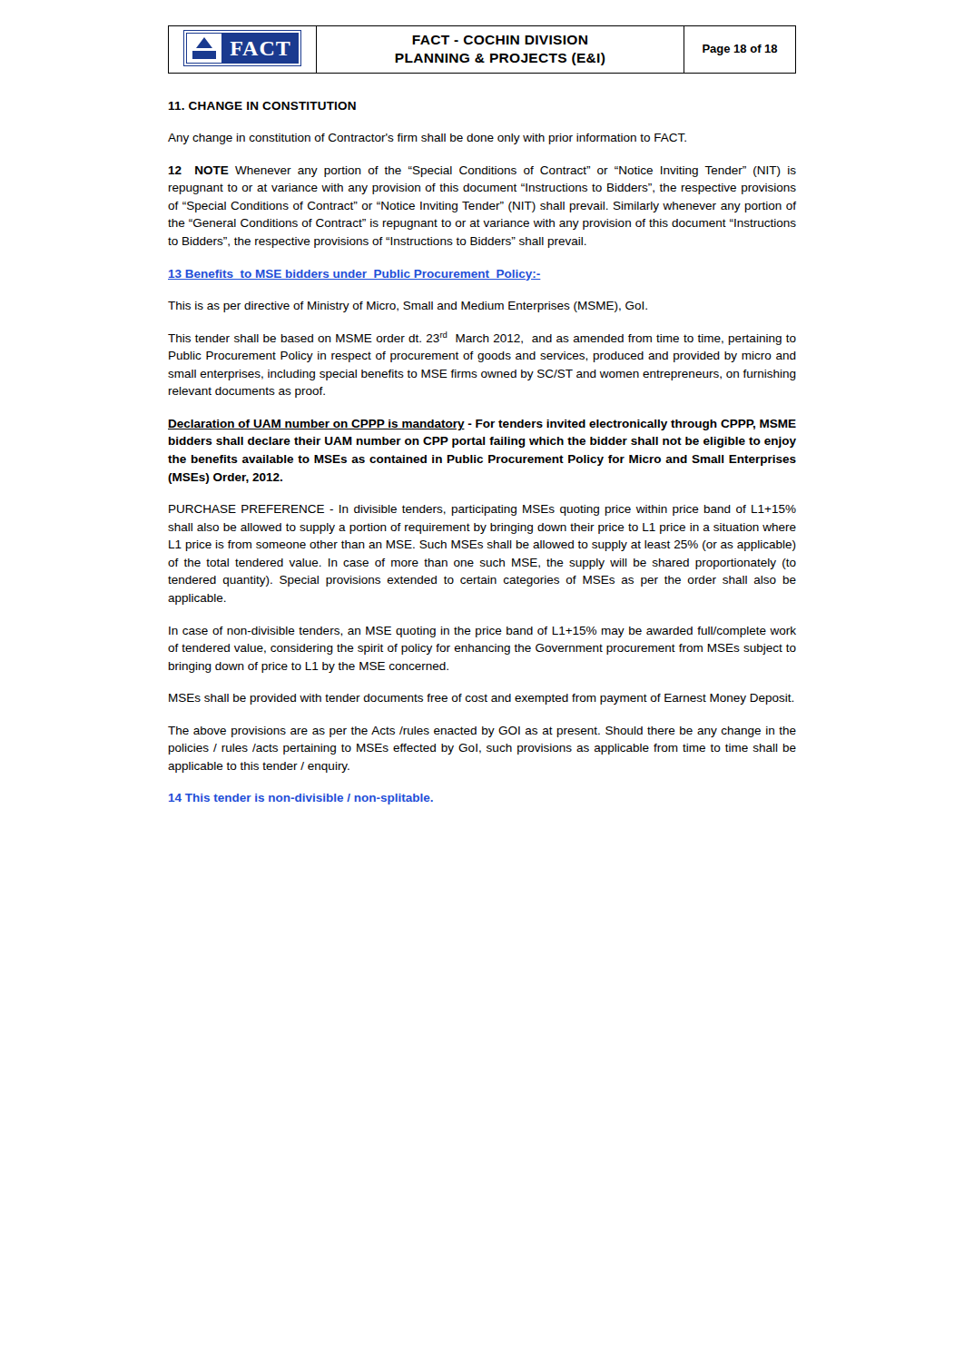| FACT | FACT - COCHIN DIVISION PLANNING & PROJECTS (E&I) | Page 18 of 18 |
11. CHANGE IN CONSTITUTION
Any change in constitution of Contractor's firm shall be done only with prior information to FACT.
12 NOTE Whenever any portion of the “Special Conditions of Contract” or “Notice Inviting Tender” (NIT) is repugnant to or at variance with any provision of this document “Instructions to Bidders”, the respective provisions of “Special Conditions of Contract” or “Notice Inviting Tender” (NIT) shall prevail. Similarly whenever any portion of the “General Conditions of Contract” is repugnant to or at variance with any provision of this document “Instructions to Bidders”, the respective provisions of “Instructions to Bidders” shall prevail.
13 Benefits to MSE bidders under Public Procurement Policy:-
This is as per directive of Ministry of Micro, Small and Medium Enterprises (MSME), GoI.
This tender shall be based on MSME order dt. 23rd March 2012, and as amended from time to time, pertaining to Public Procurement Policy in respect of procurement of goods and services, produced and provided by micro and small enterprises, including special benefits to MSE firms owned by SC/ST and women entrepreneurs, on furnishing relevant documents as proof.
Declaration of UAM number on CPPP is mandatory - For tenders invited electronically through CPPP, MSME bidders shall declare their UAM number on CPP portal failing which the bidder shall not be eligible to enjoy the benefits available to MSEs as contained in Public Procurement Policy for Micro and Small Enterprises (MSEs) Order, 2012.
PURCHASE PREFERENCE - In divisible tenders, participating MSEs quoting price within price band of L1+15% shall also be allowed to supply a portion of requirement by bringing down their price to L1 price in a situation where L1 price is from someone other than an MSE. Such MSEs shall be allowed to supply at least 25% (or as applicable) of the total tendered value. In case of more than one such MSE, the supply will be shared proportionately (to tendered quantity). Special provisions extended to certain categories of MSEs as per the order shall also be applicable.
In case of non-divisible tenders, an MSE quoting in the price band of L1+15% may be awarded full/complete work of tendered value, considering the spirit of policy for enhancing the Government procurement from MSEs subject to bringing down of price to L1 by the MSE concerned.
MSEs shall be provided with tender documents free of cost and exempted from payment of Earnest Money Deposit.
The above provisions are as per the Acts /rules enacted by GOI as at present. Should there be any change in the policies / rules /acts pertaining to MSEs effected by GoI, such provisions as applicable from time to time shall be applicable to this tender / enquiry.
14 This tender is non-divisible / non-splitable.